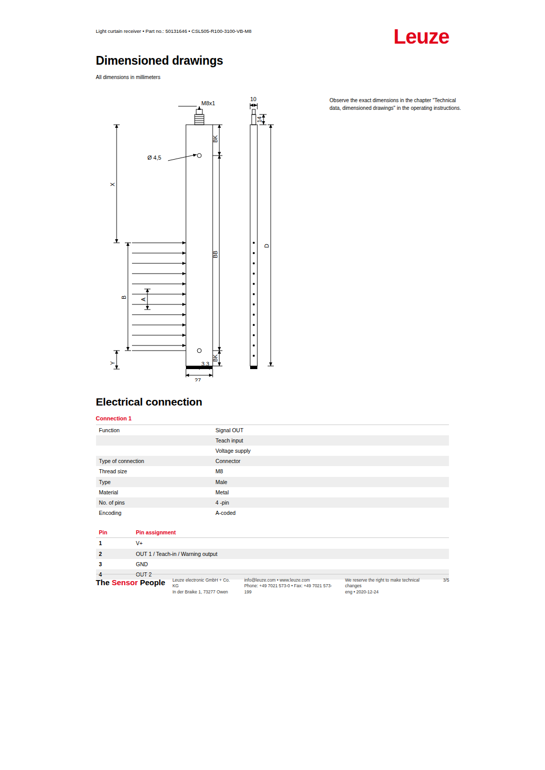Light curtain receiver • Part no.: 50131646 • CSL505-R100-3100-VB-M8
Leuze
Dimensioned drawings
All dimensions in millimeters
Observe the exact dimensions in the chapter "Technical data, dimensioned drawings" in the operating instructions.
M8x1 Ø 4,5 BK BB BK X Y B A 27 3,3 10 14 D
Electrical connection
Connection 1
| Function | Signal OUT |
| | Teach input |
| | Voltage supply |
| Type of connection | Connector |
| Thread size | M8 |
| Type | Male |
| Material | Metal |
| No. of pins | 4 -pin |
| Encoding | A-coded |
| Pin | Pin assignment |
| --- | --- |
| 1 | V+ |
| 2 | OUT 1 / Teach-in / Warning output |
| 3 | GND |
| 4 | OUT 2 |
The Sensor People
Leuze electronic GmbH + Co. KG
In der Braike 1, 73277 Owen
info@leuze.com • www.leuze.com
Phone: +49 7021 573-0 • Fax: +49 7021 573-199
We reserve the right to make technical changes
eng • 2020-12-24
3/5